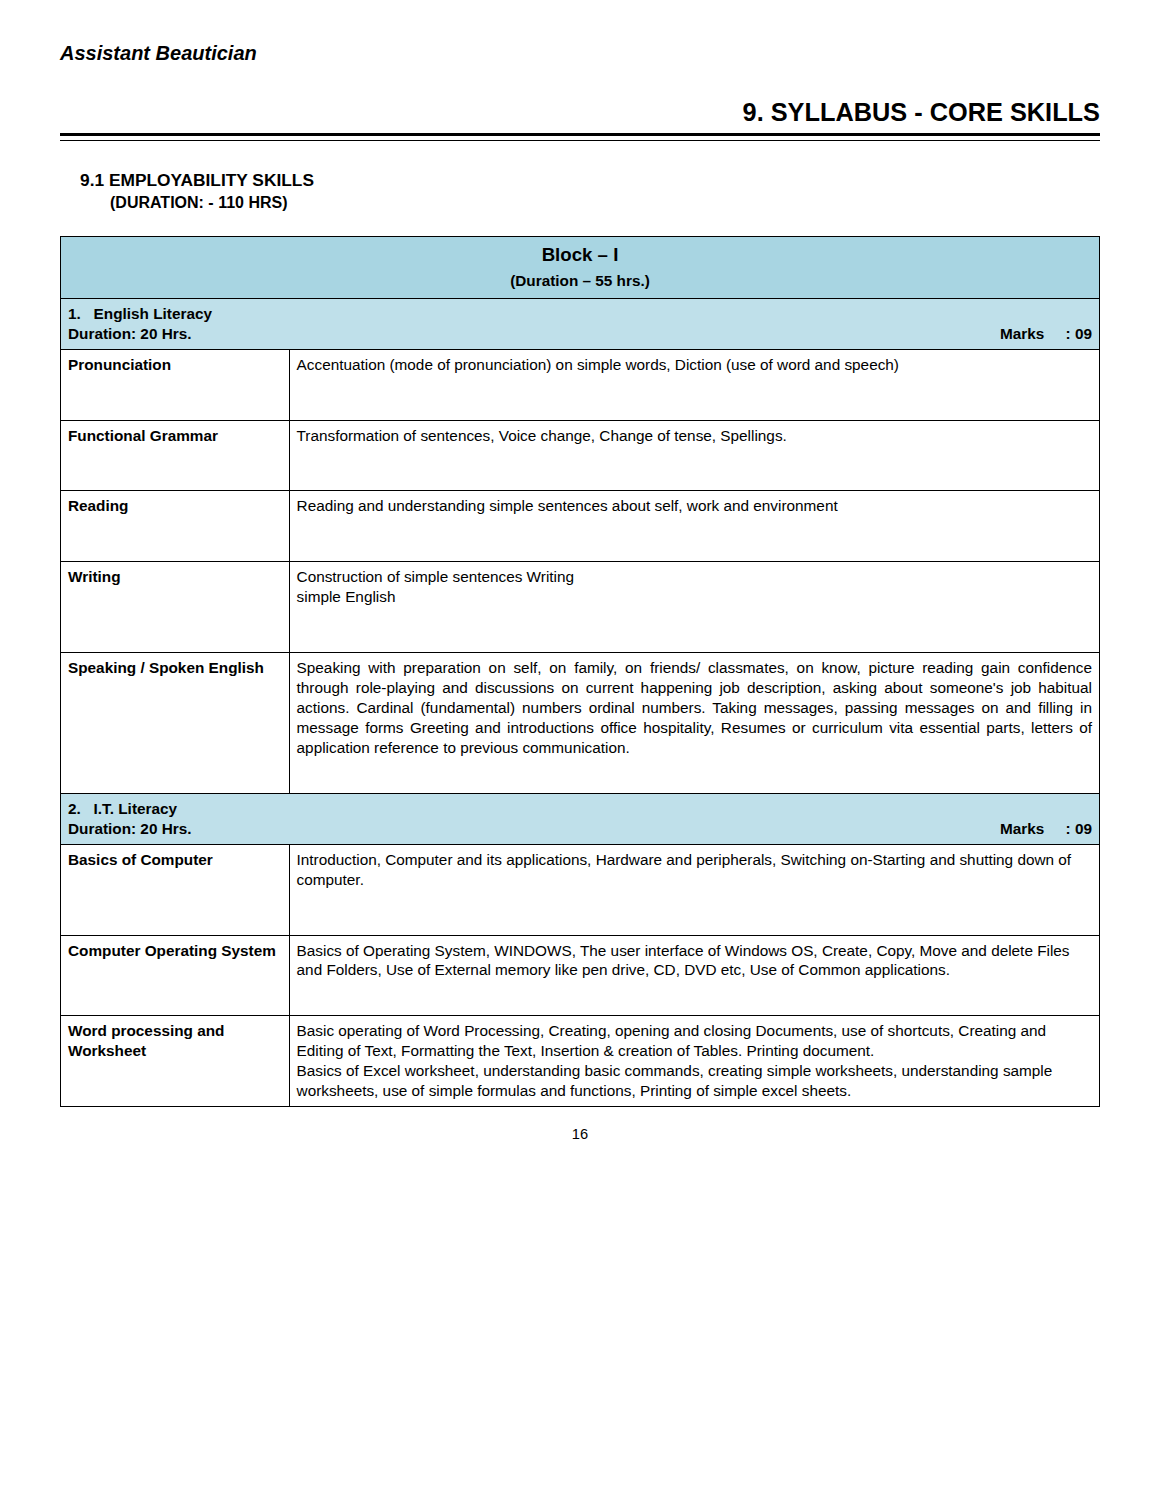Assistant Beautician
9. SYLLABUS - CORE SKILLS
9.1 EMPLOYABILITY SKILLS
(DURATION: - 110 HRS)
| Block – I (Duration – 55 hrs.) |
| 1. English Literacy Duration: 20 Hrs. Marks : 09 |
| Pronunciation | Accentuation (mode of pronunciation) on simple words, Diction (use of word and speech) |
| Functional Grammar | Transformation of sentences, Voice change, Change of tense, Spellings. |
| Reading | Reading and understanding simple sentences about self, work and environment |
| Writing | Construction of simple sentences Writing simple English |
| Speaking / Spoken English | Speaking with preparation on self, on family, on friends/ classmates, on know, picture reading gain confidence through role-playing and discussions on current happening job description, asking about someone's job habitual actions. Cardinal (fundamental) numbers ordinal numbers. Taking messages, passing messages on and filling in message forms Greeting and introductions office hospitality, Resumes or curriculum vita essential parts, letters of application reference to previous communication. |
| 2. I.T. Literacy Duration: 20 Hrs. Marks : 09 |
| Basics of Computer | Introduction, Computer and its applications, Hardware and peripherals, Switching on-Starting and shutting down of computer. |
| Computer Operating System | Basics of Operating System, WINDOWS, The user interface of Windows OS, Create, Copy, Move and delete Files and Folders, Use of External memory like pen drive, CD, DVD etc, Use of Common applications. |
| Word processing and Worksheet | Basic operating of Word Processing, Creating, opening and closing Documents, use of shortcuts, Creating and Editing of Text, Formatting the Text, Insertion & creation of Tables. Printing document. Basics of Excel worksheet, understanding basic commands, creating simple worksheets, understanding sample worksheets, use of simple formulas and functions, Printing of simple excel sheets. |
16